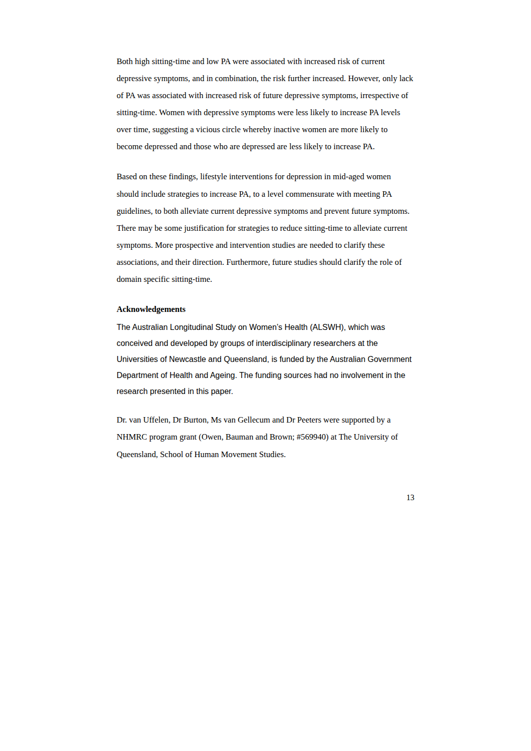Both high sitting-time and low PA were associated with increased risk of current depressive symptoms, and in combination, the risk further increased. However, only lack of PA was associated with increased risk of future depressive symptoms, irrespective of sitting-time. Women with depressive symptoms were less likely to increase PA levels over time, suggesting a vicious circle whereby inactive women are more likely to become depressed and those who are depressed are less likely to increase PA.
Based on these findings, lifestyle interventions for depression in mid-aged women should include strategies to increase PA, to a level commensurate with meeting PA guidelines, to both alleviate current depressive symptoms and prevent future symptoms. There may be some justification for strategies to reduce sitting-time to alleviate current symptoms. More prospective and intervention studies are needed to clarify these associations, and their direction. Furthermore, future studies should clarify the role of domain specific sitting-time.
Acknowledgements
The Australian Longitudinal Study on Women’s Health (ALSWH), which was conceived and developed by groups of interdisciplinary researchers at the Universities of Newcastle and Queensland, is funded by the Australian Government Department of Health and Ageing. The funding sources had no involvement in the research presented in this paper.
Dr. van Uffelen, Dr Burton, Ms van Gellecum and Dr Peeters were supported by a NHMRC program grant (Owen, Bauman and Brown; #569940) at The University of Queensland, School of Human Movement Studies.
13